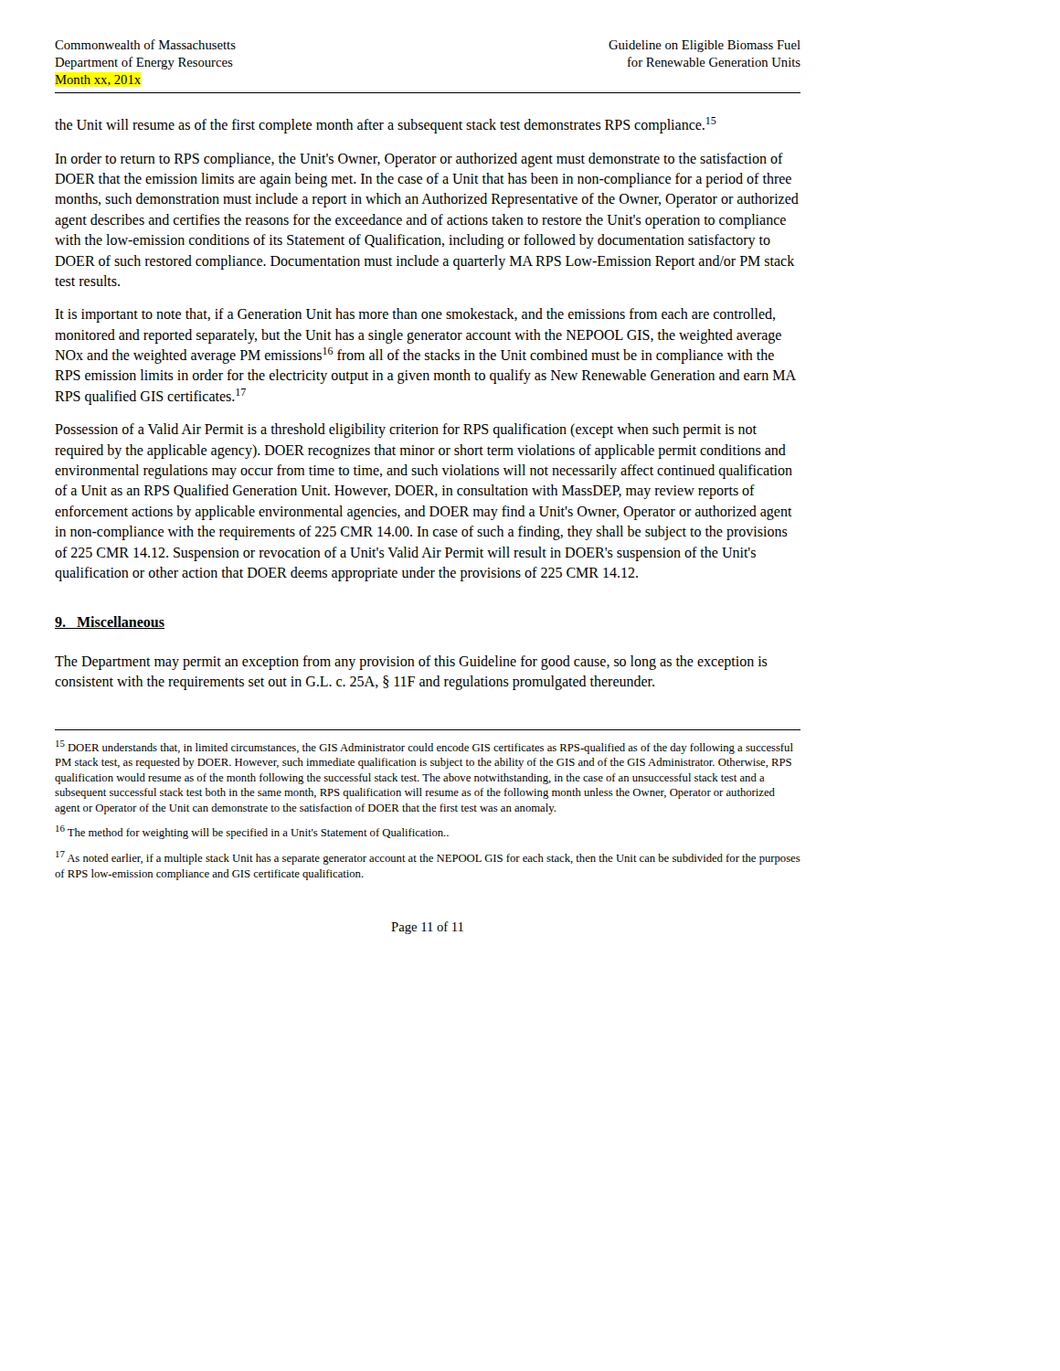Commonwealth of Massachusetts
Department of Energy Resources
Month xx, 201x
Guideline on Eligible Biomass Fuel
for Renewable Generation Units
the Unit will resume as of the first complete month after a subsequent stack test demonstrates RPS compliance.15
In order to return to RPS compliance, the Unit's Owner, Operator or authorized agent must demonstrate to the satisfaction of DOER that the emission limits are again being met. In the case of a Unit that has been in non-compliance for a period of three months, such demonstration must include a report in which an Authorized Representative of the Owner, Operator or authorized agent describes and certifies the reasons for the exceedance and of actions taken to restore the Unit's operation to compliance with the low-emission conditions of its Statement of Qualification, including or followed by documentation satisfactory to DOER of such restored compliance. Documentation must include a quarterly MA RPS Low-Emission Report and/or PM stack test results.
It is important to note that, if a Generation Unit has more than one smokestack, and the emissions from each are controlled, monitored and reported separately, but the Unit has a single generator account with the NEPOOL GIS, the weighted average NOx and the weighted average PM emissions16 from all of the stacks in the Unit combined must be in compliance with the RPS emission limits in order for the electricity output in a given month to qualify as New Renewable Generation and earn MA RPS qualified GIS certificates.17
Possession of a Valid Air Permit is a threshold eligibility criterion for RPS qualification (except when such permit is not required by the applicable agency). DOER recognizes that minor or short term violations of applicable permit conditions and environmental regulations may occur from time to time, and such violations will not necessarily affect continued qualification of a Unit as an RPS Qualified Generation Unit. However, DOER, in consultation with MassDEP, may review reports of enforcement actions by applicable environmental agencies, and DOER may find a Unit's Owner, Operator or authorized agent in non-compliance with the requirements of 225 CMR 14.00. In case of such a finding, they shall be subject to the provisions of 225 CMR 14.12. Suspension or revocation of a Unit's Valid Air Permit will result in DOER's suspension of the Unit's qualification or other action that DOER deems appropriate under the provisions of 225 CMR 14.12.
9. Miscellaneous
The Department may permit an exception from any provision of this Guideline for good cause, so long as the exception is consistent with the requirements set out in G.L. c. 25A, § 11F and regulations promulgated thereunder.
15 DOER understands that, in limited circumstances, the GIS Administrator could encode GIS certificates as RPS-qualified as of the day following a successful PM stack test, as requested by DOER. However, such immediate qualification is subject to the ability of the GIS and of the GIS Administrator. Otherwise, RPS qualification would resume as of the month following the successful stack test. The above notwithstanding, in the case of an unsuccessful stack test and a subsequent successful stack test both in the same month, RPS qualification will resume as of the following month unless the Owner, Operator or authorized agent or Operator of the Unit can demonstrate to the satisfaction of DOER that the first test was an anomaly.
16 The method for weighting will be specified in a Unit's Statement of Qualification..
17 As noted earlier, if a multiple stack Unit has a separate generator account at the NEPOOL GIS for each stack, then the Unit can be subdivided for the purposes of RPS low-emission compliance and GIS certificate qualification.
Page 11 of 11